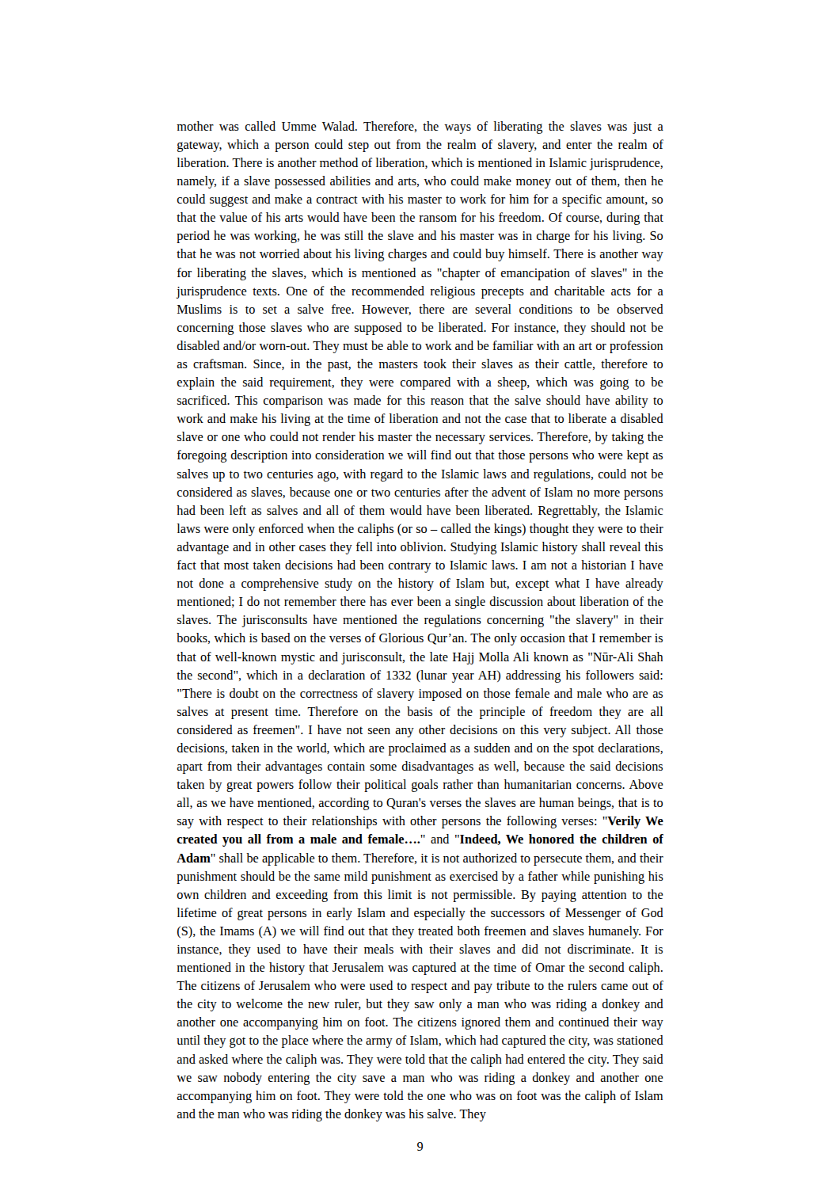mother was called Umme Walad. Therefore, the ways of liberating the slaves was just a gateway, which a person could step out from the realm of slavery, and enter the realm of liberation. There is another method of liberation, which is mentioned in Islamic jurisprudence, namely, if a slave possessed abilities and arts, who could make money out of them, then he could suggest and make a contract with his master to work for him for a specific amount, so that the value of his arts would have been the ransom for his freedom. Of course, during that period he was working, he was still the slave and his master was in charge for his living. So that he was not worried about his living charges and could buy himself. There is another way for liberating the slaves, which is mentioned as "chapter of emancipation of slaves" in the jurisprudence texts. One of the recommended religious precepts and charitable acts for a Muslims is to set a salve free. However, there are several conditions to be observed concerning those slaves who are supposed to be liberated. For instance, they should not be disabled and/or worn-out. They must be able to work and be familiar with an art or profession as craftsman. Since, in the past, the masters took their slaves as their cattle, therefore to explain the said requirement, they were compared with a sheep, which was going to be sacrificed. This comparison was made for this reason that the salve should have ability to work and make his living at the time of liberation and not the case that to liberate a disabled slave or one who could not render his master the necessary services. Therefore, by taking the foregoing description into consideration we will find out that those persons who were kept as salves up to two centuries ago, with regard to the Islamic laws and regulations, could not be considered as slaves, because one or two centuries after the advent of Islam no more persons had been left as salves and all of them would have been liberated. Regrettably, the Islamic laws were only enforced when the caliphs (or so – called the kings) thought they were to their advantage and in other cases they fell into oblivion. Studying Islamic history shall reveal this fact that most taken decisions had been contrary to Islamic laws. I am not a historian I have not done a comprehensive study on the history of Islam but, except what I have already mentioned; I do not remember there has ever been a single discussion about liberation of the slaves. The jurisconsults have mentioned the regulations concerning "the slavery" in their books, which is based on the verses of Glorious Qur’an. The only occasion that I remember is that of well-known mystic and jurisconsult, the late Hajj Molla Ali known as "Nūr-Ali Shah the second", which in a declaration of 1332 (lunar year AH) addressing his followers said: "There is doubt on the correctness of slavery imposed on those female and male who are as salves at present time. Therefore on the basis of the principle of freedom they are all considered as freemen". I have not seen any other decisions on this very subject. All those decisions, taken in the world, which are proclaimed as a sudden and on the spot declarations, apart from their advantages contain some disadvantages as well, because the said decisions taken by great powers follow their political goals rather than humanitarian concerns. Above all, as we have mentioned, according to Quran's verses the slaves are human beings, that is to say with respect to their relationships with other persons the following verses: "Verily We created you all from a male and female…." and "Indeed, We honored the children of Adam" shall be applicable to them. Therefore, it is not authorized to persecute them, and their punishment should be the same mild punishment as exercised by a father while punishing his own children and exceeding from this limit is not permissible. By paying attention to the lifetime of great persons in early Islam and especially the successors of Messenger of God (S), the Imams (A) we will find out that they treated both freemen and slaves humanely. For instance, they used to have their meals with their slaves and did not discriminate. It is mentioned in the history that Jerusalem was captured at the time of Omar the second caliph. The citizens of Jerusalem who were used to respect and pay tribute to the rulers came out of the city to welcome the new ruler, but they saw only a man who was riding a donkey and another one accompanying him on foot. The citizens ignored them and continued their way until they got to the place where the army of Islam, which had captured the city, was stationed and asked where the caliph was. They were told that the caliph had entered the city. They said we saw nobody entering the city save a man who was riding a donkey and another one accompanying him on foot. They were told the one who was on foot was the caliph of Islam and the man who was riding the donkey was his salve. They
9